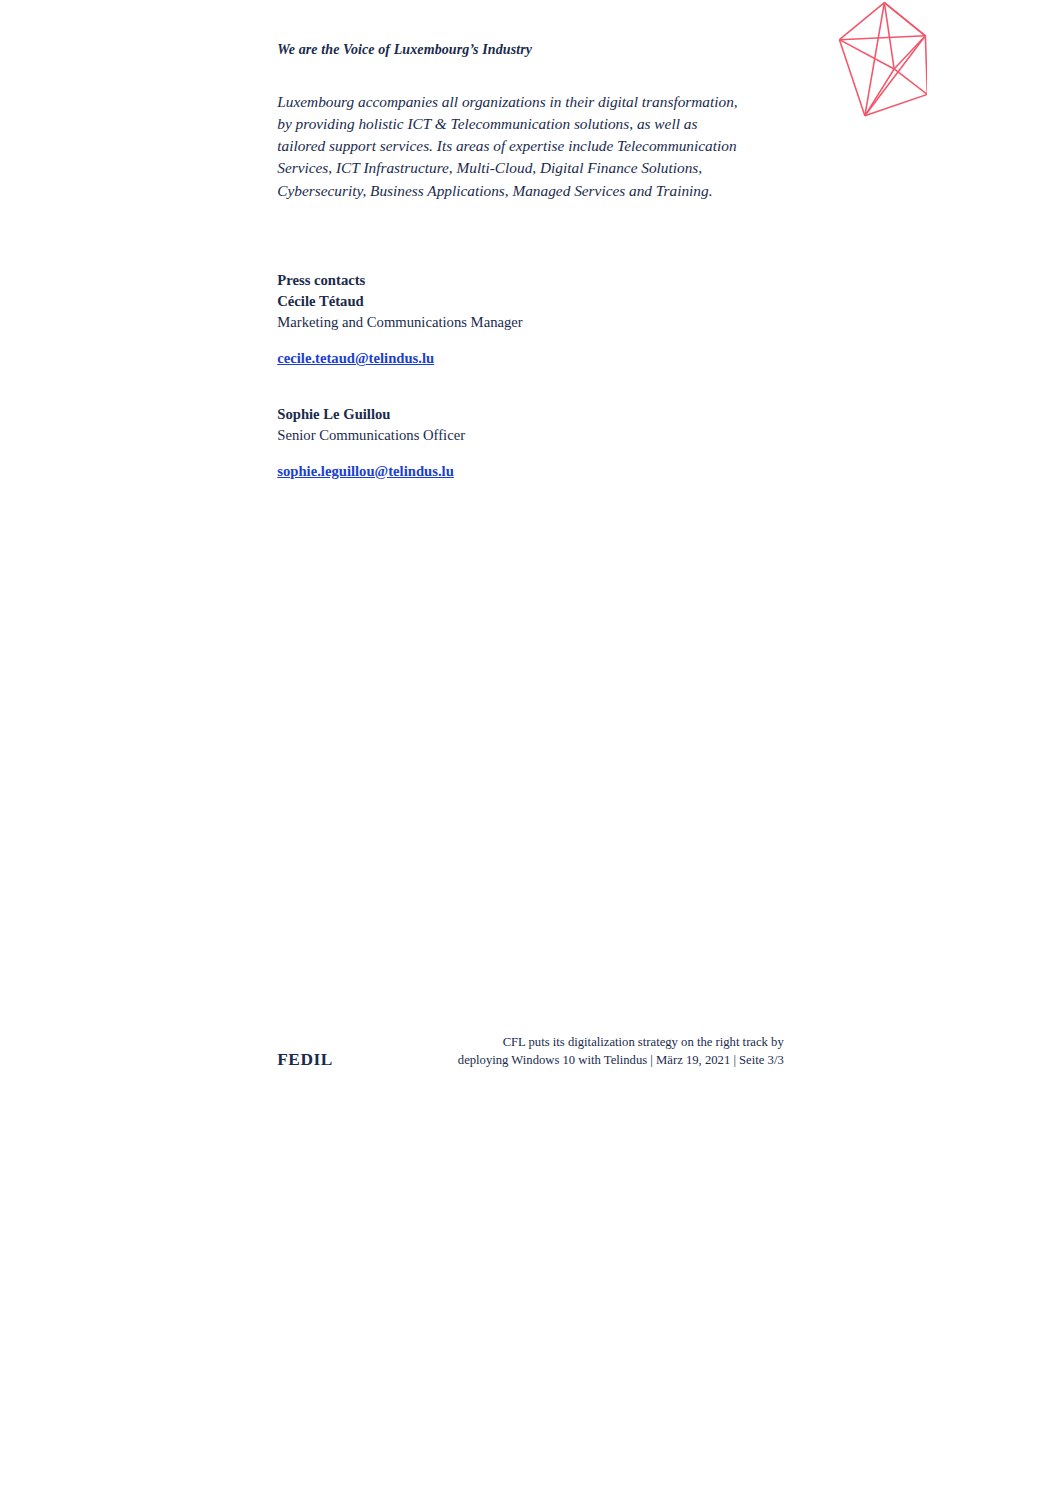We are the Voice of Luxembourg’s Industry
Luxembourg accompanies all organizations in their digital transformation, by providing holistic ICT & Telecommunication solutions, as well as tailored support services. Its areas of expertise include Telecommunication Services, ICT Infrastructure, Multi-Cloud, Digital Finance Solutions, Cybersecurity, Business Applications, Managed Services and Training.
Press contacts
Cécile Tétaud
Marketing and Communications Manager
cecile.tetaud@telindus.lu
Sophie Le Guillou
Senior Communications Officer
sophie.leguillou@telindus.lu
FEDIL
CFL puts its digitalization strategy on the right track by
deploying Windows 10 with Telindus | März 19, 2021 | Seite 3/3